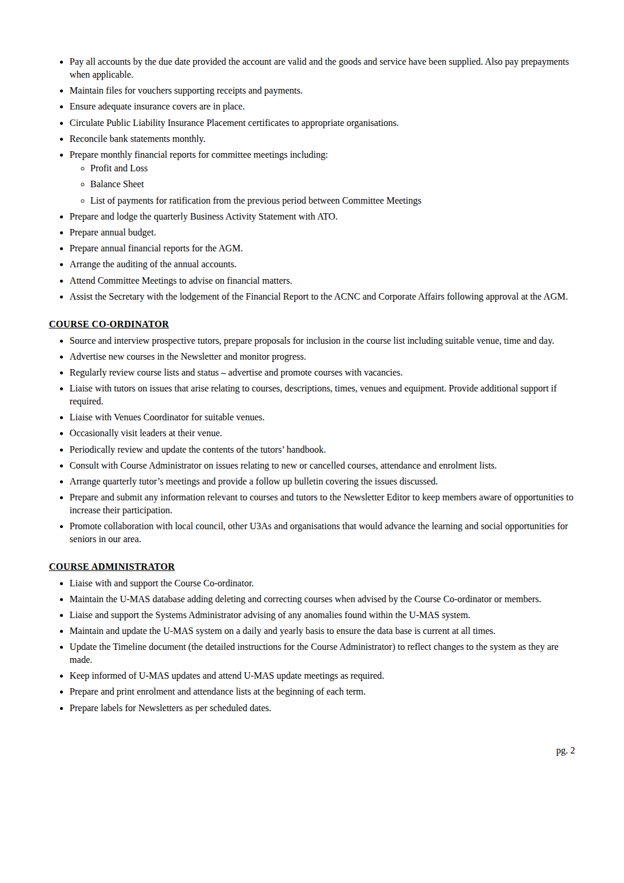Pay all accounts by the due date provided the account are valid and the goods and service have been supplied. Also pay prepayments when applicable.
Maintain files for vouchers supporting receipts and payments.
Ensure adequate insurance covers are in place.
Circulate Public Liability Insurance Placement certificates to appropriate organisations.
Reconcile bank statements monthly.
Prepare monthly financial reports for committee meetings including:
Profit and Loss
Balance Sheet
List of payments for ratification from the previous period between Committee Meetings
Prepare and lodge the quarterly Business Activity Statement with ATO.
Prepare annual budget.
Prepare annual financial reports for the AGM.
Arrange the auditing of the annual accounts.
Attend Committee Meetings to advise on financial matters.
Assist the Secretary with the lodgement of the Financial Report to the ACNC and Corporate Affairs following approval at the AGM.
COURSE CO-ORDINATOR
Source and interview prospective tutors, prepare proposals for inclusion in the course list including suitable venue, time and day.
Advertise new courses in the Newsletter and monitor progress.
Regularly review course lists and status – advertise and promote courses with vacancies.
Liaise with tutors on issues that arise relating to courses, descriptions, times, venues and equipment. Provide additional support if required.
Liaise with Venues Coordinator for suitable venues.
Occasionally visit leaders at their venue.
Periodically review and update the contents of the tutors’ handbook.
Consult with Course Administrator on issues relating to new or cancelled courses, attendance and enrolment lists.
Arrange quarterly tutor’s meetings and provide a follow up bulletin covering the issues discussed.
Prepare and submit any information relevant to courses and tutors to the Newsletter Editor to keep members aware of opportunities to increase their participation.
Promote collaboration with local council, other U3As and organisations that would advance the learning and social opportunities for seniors in our area.
COURSE ADMINISTRATOR
Liaise with and support the Course Co-ordinator.
Maintain the U-MAS database adding deleting and correcting courses when advised by the Course Co-ordinator or members.
Liaise and support the Systems Administrator advising of any anomalies found within the U-MAS system.
Maintain and update the U-MAS system on a daily and yearly basis to ensure the data base is current at all times.
Update the Timeline document (the detailed instructions for the Course Administrator) to reflect changes to the system as they are made.
Keep informed of U-MAS updates and attend U-MAS update meetings as required.
Prepare and print enrolment and attendance lists at the beginning of each term.
Prepare labels for Newsletters as per scheduled dates.
pg. 2